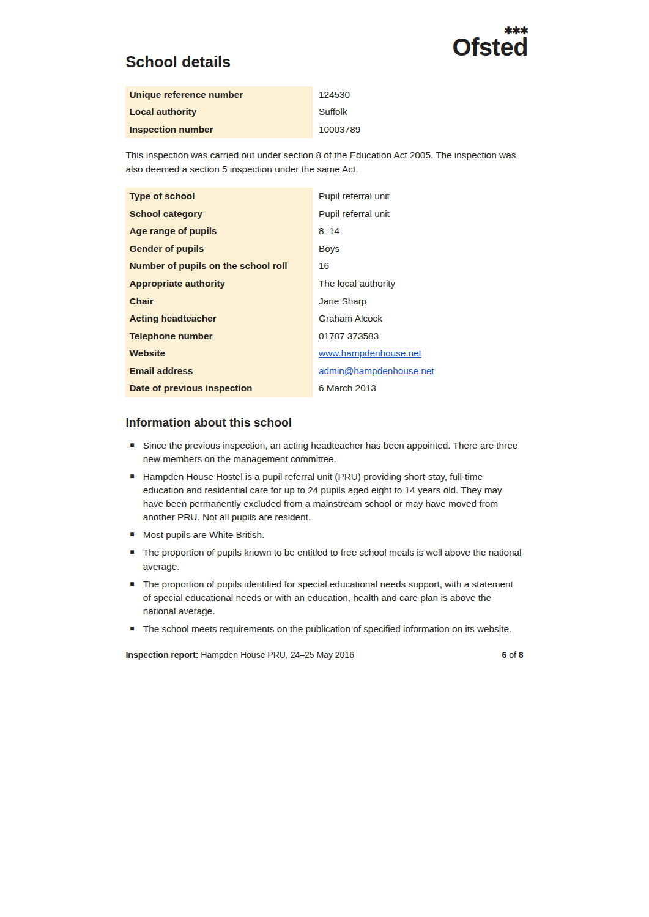✱✱✱
Ofsted
School details
| Unique reference number | 124530 |
| Local authority | Suffolk |
| Inspection number | 10003789 |
This inspection was carried out under section 8 of the Education Act 2005. The inspection was also deemed a section 5 inspection under the same Act.
| Type of school | Pupil referral unit |
| School category | Pupil referral unit |
| Age range of pupils | 8–14 |
| Gender of pupils | Boys |
| Number of pupils on the school roll | 16 |
| Appropriate authority | The local authority |
| Chair | Jane Sharp |
| Acting headteacher | Graham Alcock |
| Telephone number | 01787 373583 |
| Website | www.hampdenhouse.net |
| Email address | admin@hampdenhouse.net |
| Date of previous inspection | 6 March 2013 |
Information about this school
Since the previous inspection, an acting headteacher has been appointed. There are three new members on the management committee.
Hampden House Hostel is a pupil referral unit (PRU) providing short-stay, full-time education and residential care for up to 24 pupils aged eight to 14 years old. They may have been permanently excluded from a mainstream school or may have moved from another PRU. Not all pupils are resident.
Most pupils are White British.
The proportion of pupils known to be entitled to free school meals is well above the national average.
The proportion of pupils identified for special educational needs support, with a statement of special educational needs or with an education, health and care plan is above the national average.
The school meets requirements on the publication of specified information on its website.
Inspection report: Hampden House PRU, 24–25 May 2016
6 of 8